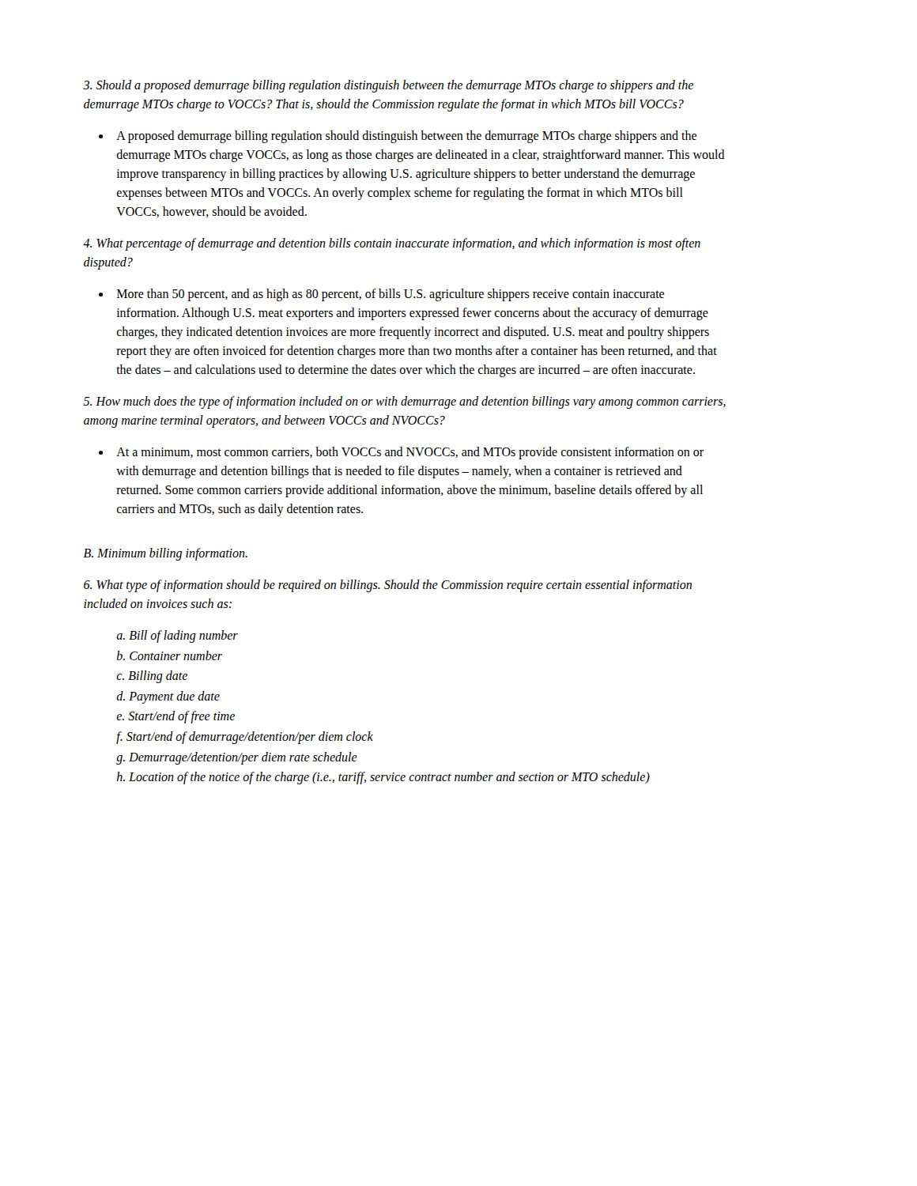3. Should a proposed demurrage billing regulation distinguish between the demurrage MTOs charge to shippers and the demurrage MTOs charge to VOCCs? That is, should the Commission regulate the format in which MTOs bill VOCCs?
A proposed demurrage billing regulation should distinguish between the demurrage MTOs charge shippers and the demurrage MTOs charge VOCCs, as long as those charges are delineated in a clear, straightforward manner. This would improve transparency in billing practices by allowing U.S. agriculture shippers to better understand the demurrage expenses between MTOs and VOCCs. An overly complex scheme for regulating the format in which MTOs bill VOCCs, however, should be avoided.
4. What percentage of demurrage and detention bills contain inaccurate information, and which information is most often disputed?
More than 50 percent, and as high as 80 percent, of bills U.S. agriculture shippers receive contain inaccurate information. Although U.S. meat exporters and importers expressed fewer concerns about the accuracy of demurrage charges, they indicated detention invoices are more frequently incorrect and disputed. U.S. meat and poultry shippers report they are often invoiced for detention charges more than two months after a container has been returned, and that the dates – and calculations used to determine the dates over which the charges are incurred – are often inaccurate.
5. How much does the type of information included on or with demurrage and detention billings vary among common carriers, among marine terminal operators, and between VOCCs and NVOCCs?
At a minimum, most common carriers, both VOCCs and NVOCCs, and MTOs provide consistent information on or with demurrage and detention billings that is needed to file disputes – namely, when a container is retrieved and returned. Some common carriers provide additional information, above the minimum, baseline details offered by all carriers and MTOs, such as daily detention rates.
B. Minimum billing information.
6. What type of information should be required on billings. Should the Commission require certain essential information included on invoices such as:
a. Bill of lading number
b. Container number
c. Billing date
d. Payment due date
e. Start/end of free time
f. Start/end of demurrage/detention/per diem clock
g. Demurrage/detention/per diem rate schedule
h. Location of the notice of the charge (i.e., tariff, service contract number and section or MTO schedule)